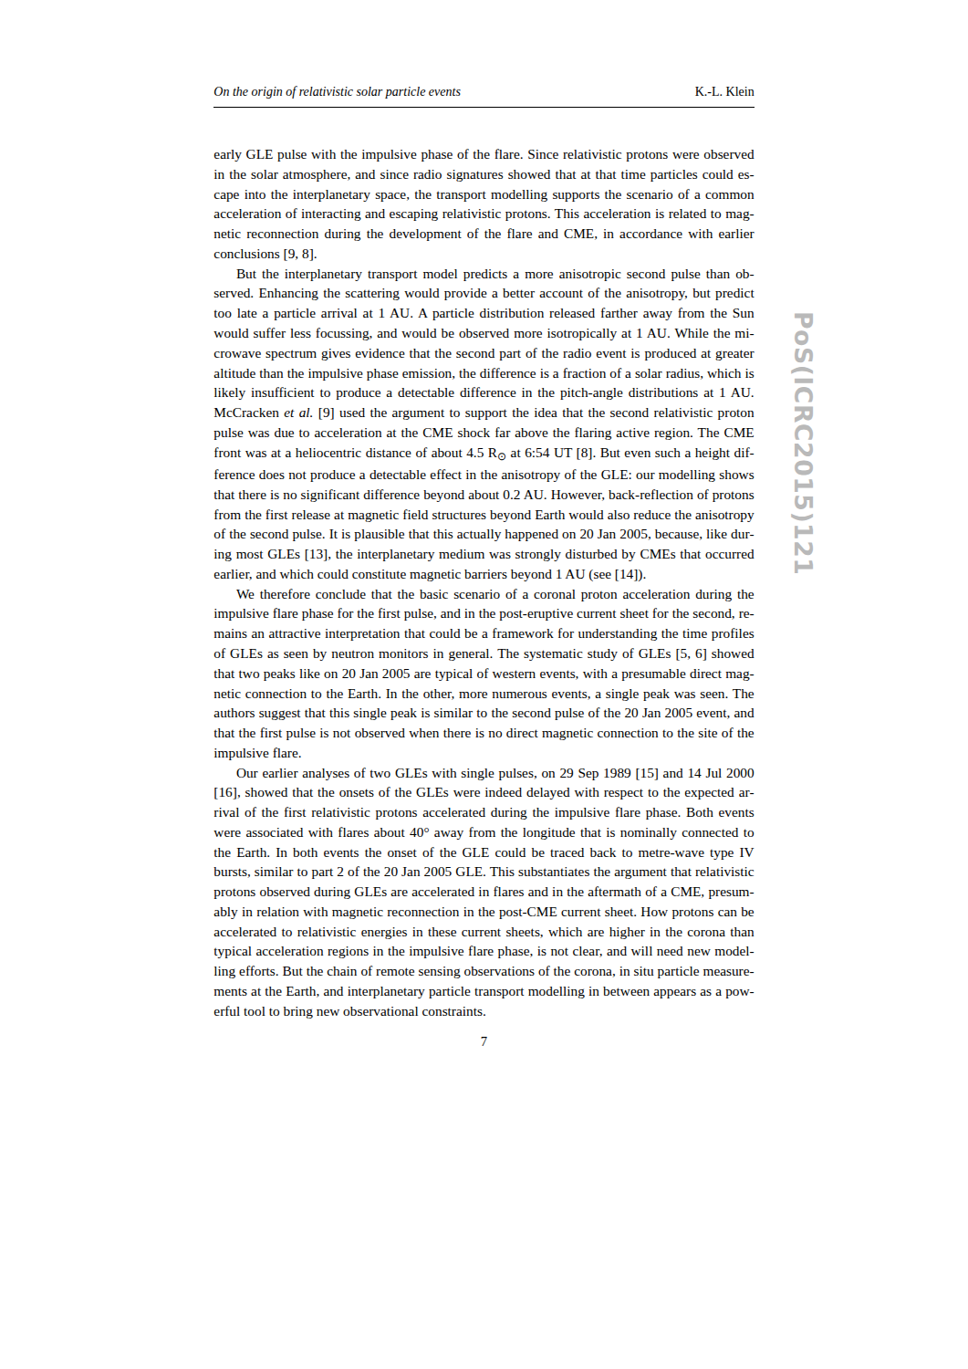On the origin of relativistic solar particle events K.-L. Klein
PoS(ICRC2015)121
early GLE pulse with the impulsive phase of the flare. Since relativistic protons were observed in the solar atmosphere, and since radio signatures showed that at that time particles could escape into the interplanetary space, the transport modelling supports the scenario of a common acceleration of interacting and escaping relativistic protons. This acceleration is related to magnetic reconnection during the development of the flare and CME, in accordance with earlier conclusions [9, 8].
But the interplanetary transport model predicts a more anisotropic second pulse than observed. Enhancing the scattering would provide a better account of the anisotropy, but predict too late a particle arrival at 1 AU. A particle distribution released farther away from the Sun would suffer less focussing, and would be observed more isotropically at 1 AU. While the microwave spectrum gives evidence that the second part of the radio event is produced at greater altitude than the impulsive phase emission, the difference is a fraction of a solar radius, which is likely insufficient to produce a detectable difference in the pitch-angle distributions at 1 AU. McCracken et al. [9] used the argument to support the idea that the second relativistic proton pulse was due to acceleration at the CME shock far above the flaring active region. The CME front was at a heliocentric distance of about 4.5 R⊙ at 6:54 UT [8]. But even such a height difference does not produce a detectable effect in the anisotropy of the GLE: our modelling shows that there is no significant difference beyond about 0.2 AU. However, back-reflection of protons from the first release at magnetic field structures beyond Earth would also reduce the anisotropy of the second pulse. It is plausible that this actually happened on 20 Jan 2005, because, like during most GLEs [13], the interplanetary medium was strongly disturbed by CMEs that occurred earlier, and which could constitute magnetic barriers beyond 1 AU (see [14]).
We therefore conclude that the basic scenario of a coronal proton acceleration during the impulsive flare phase for the first pulse, and in the post-eruptive current sheet for the second, remains an attractive interpretation that could be a framework for understanding the time profiles of GLEs as seen by neutron monitors in general. The systematic study of GLEs [5, 6] showed that two peaks like on 20 Jan 2005 are typical of western events, with a presumable direct magnetic connection to the Earth. In the other, more numerous events, a single peak was seen. The authors suggest that this single peak is similar to the second pulse of the 20 Jan 2005 event, and that the first pulse is not observed when there is no direct magnetic connection to the site of the impulsive flare.
Our earlier analyses of two GLEs with single pulses, on 29 Sep 1989 [15] and 14 Jul 2000 [16], showed that the onsets of the GLEs were indeed delayed with respect to the expected arrival of the first relativistic protons accelerated during the impulsive flare phase. Both events were associated with flares about 40° away from the longitude that is nominally connected to the Earth. In both events the onset of the GLE could be traced back to metre-wave type IV bursts, similar to part 2 of the 20 Jan 2005 GLE. This substantiates the argument that relativistic protons observed during GLEs are accelerated in flares and in the aftermath of a CME, presumably in relation with magnetic reconnection in the post-CME current sheet. How protons can be accelerated to relativistic energies in these current sheets, which are higher in the corona than typical acceleration regions in the impulsive flare phase, is not clear, and will need new modelling efforts. But the chain of remote sensing observations of the corona, in situ particle measurements at the Earth, and interplanetary particle transport modelling in between appears as a powerful tool to bring new observational constraints.
7